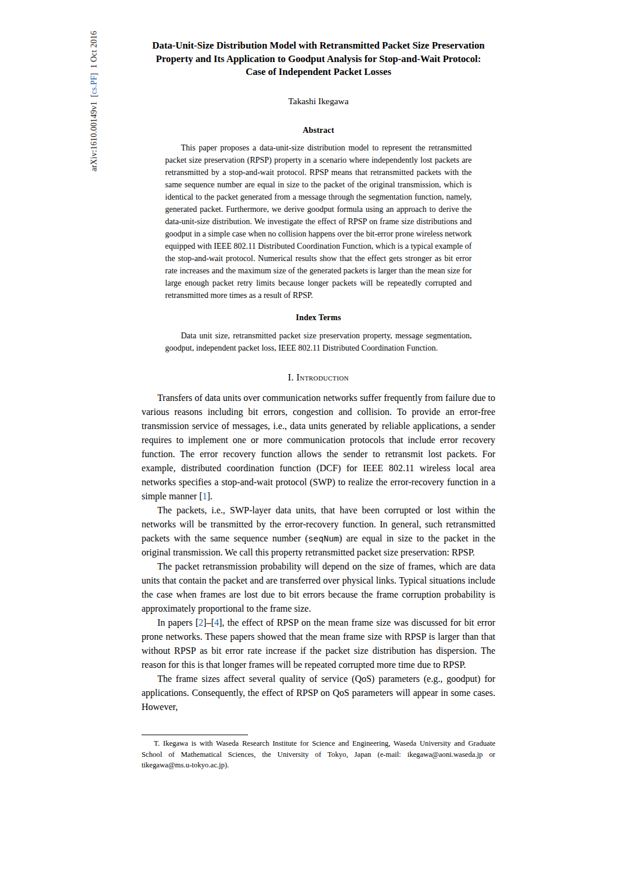arXiv:1610.00149v1 [cs.PF] 1 Oct 2016
Data-Unit-Size Distribution Model with Retransmitted Packet Size Preservation
Property and Its Application to Goodput Analysis for Stop-and-Wait Protocol:
Case of Independent Packet Losses
Takashi Ikegawa
Abstract
This paper proposes a data-unit-size distribution model to represent the retransmitted packet size preservation (RPSP) property in a scenario where independently lost packets are retransmitted by a stop-and-wait protocol. RPSP means that retransmitted packets with the same sequence number are equal in size to the packet of the original transmission, which is identical to the packet generated from a message through the segmentation function, namely, generated packet. Furthermore, we derive goodput formula using an approach to derive the data-unit-size distribution. We investigate the effect of RPSP on frame size distributions and goodput in a simple case when no collision happens over the bit-error prone wireless network equipped with IEEE 802.11 Distributed Coordination Function, which is a typical example of the stop-and-wait protocol. Numerical results show that the effect gets stronger as bit error rate increases and the maximum size of the generated packets is larger than the mean size for large enough packet retry limits because longer packets will be repeatedly corrupted and retransmitted more times as a result of RPSP.
Index Terms
Data unit size, retransmitted packet size preservation property, message segmentation, goodput, independent packet loss, IEEE 802.11 Distributed Coordination Function.
I. Introduction
Transfers of data units over communication networks suffer frequently from failure due to various reasons including bit errors, congestion and collision. To provide an error-free transmission service of messages, i.e., data units generated by reliable applications, a sender requires to implement one or more communication protocols that include error recovery function. The error recovery function allows the sender to retransmit lost packets. For example, distributed coordination function (DCF) for IEEE 802.11 wireless local area networks specifies a stop-and-wait protocol (SWP) to realize the error-recovery function in a simple manner [1].
The packets, i.e., SWP-layer data units, that have been corrupted or lost within the networks will be transmitted by the error-recovery function. In general, such retransmitted packets with the same sequence number (seqNum) are equal in size to the packet in the original transmission. We call this property retransmitted packet size preservation: RPSP.
The packet retransmission probability will depend on the size of frames, which are data units that contain the packet and are transferred over physical links. Typical situations include the case when frames are lost due to bit errors because the frame corruption probability is approximately proportional to the frame size.
In papers [2]–[4], the effect of RPSP on the mean frame size was discussed for bit error prone networks. These papers showed that the mean frame size with RPSP is larger than that without RPSP as bit error rate increase if the packet size distribution has dispersion. The reason for this is that longer frames will be repeated corrupted more time due to RPSP.
The frame sizes affect several quality of service (QoS) parameters (e.g., goodput) for applications. Consequently, the effect of RPSP on QoS parameters will appear in some cases. However,
T. Ikegawa is with Waseda Research Institute for Science and Engineering, Waseda University and Graduate School of Mathematical Sciences, the University of Tokyo, Japan (e-mail: ikegawa@aoni.waseda.jp or tikegawa@ms.u-tokyo.ac.jp).